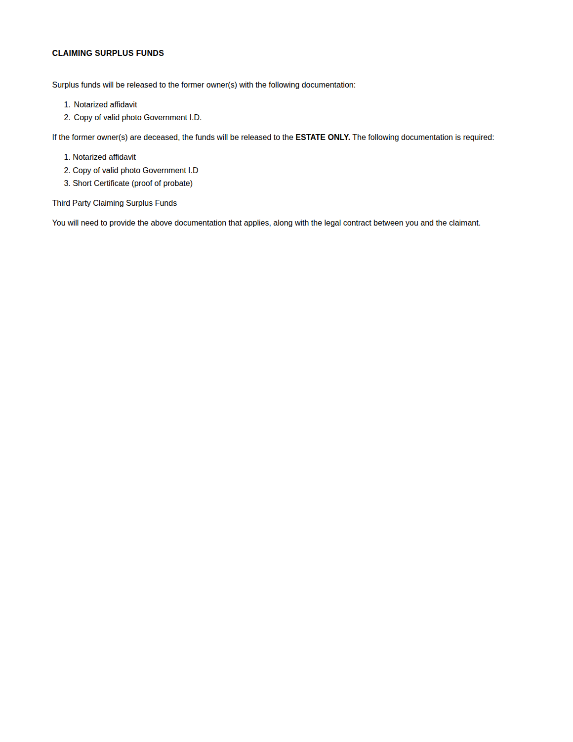CLAIMING SURPLUS FUNDS
Surplus funds will be released to the former owner(s) with the following documentation:
Notarized affidavit
Copy of valid photo Government I.D.
If the former owner(s) are deceased, the funds will be released to the ESTATE ONLY. The following documentation is required:
Notarized affidavit
Copy of valid photo Government I.D
Short Certificate (proof of probate)
Third Party Claiming Surplus Funds
You will need to provide the above documentation that applies, along with the legal contract between you and the claimant.